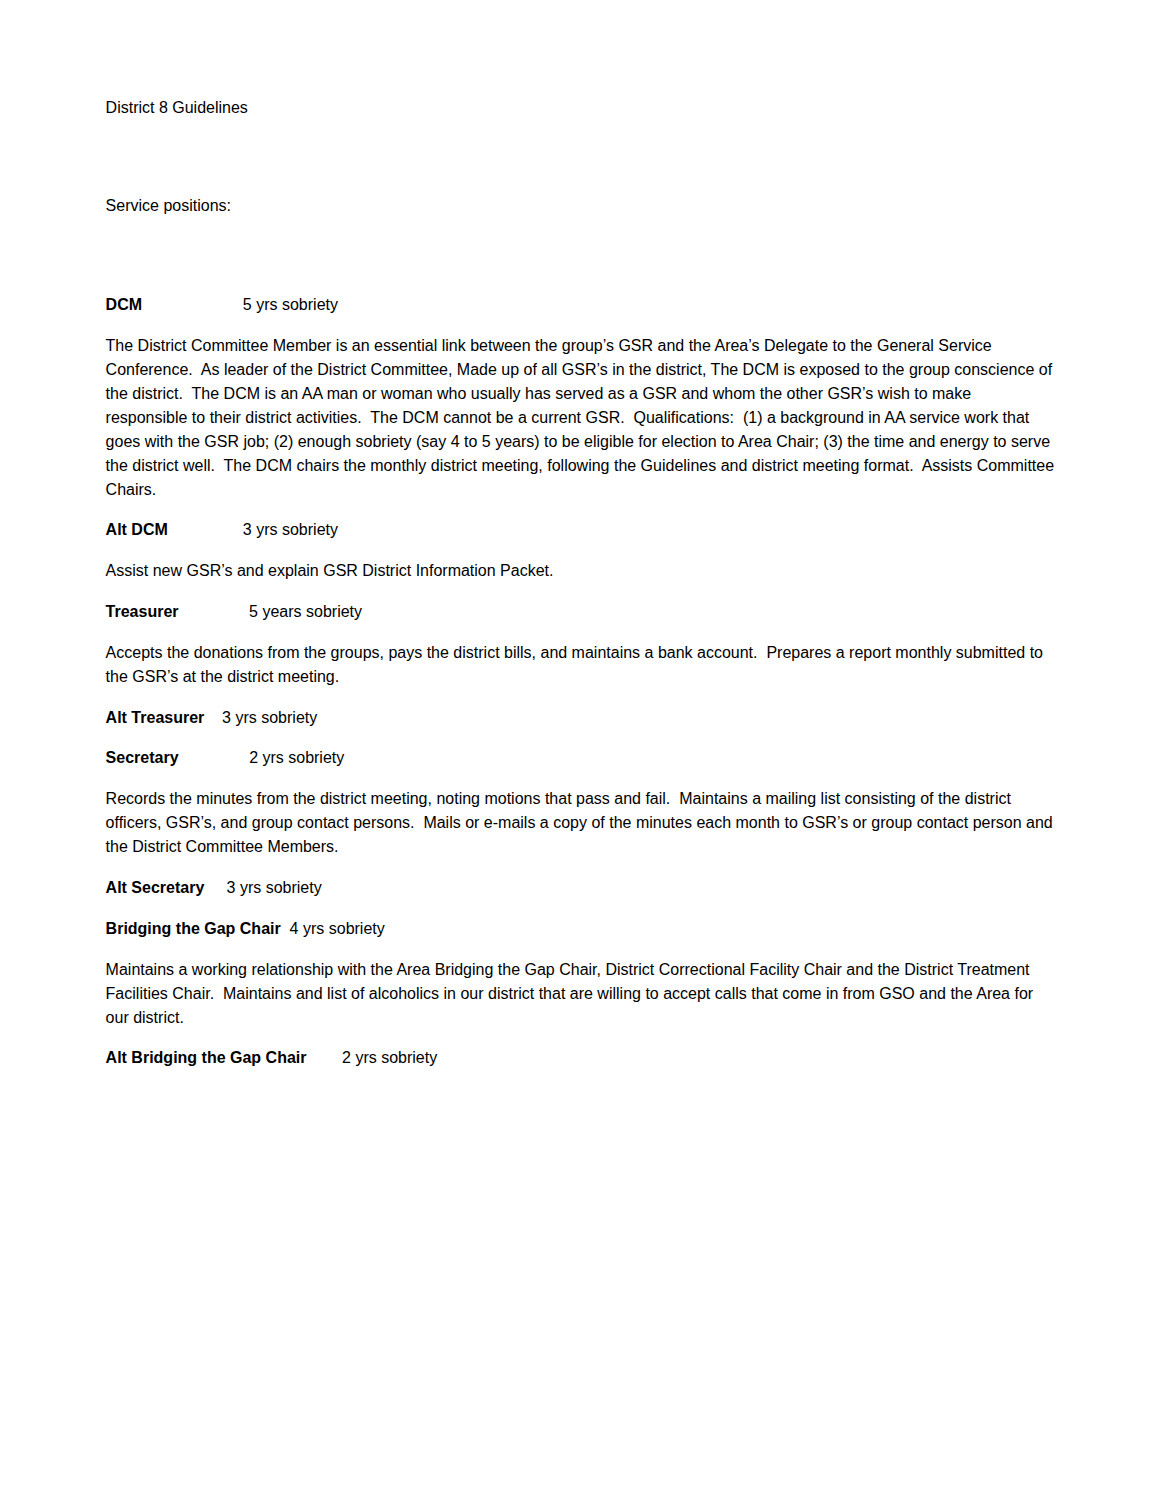District 8 Guidelines
Service positions:
DCM 5 yrs sobriety
The District Committee Member is an essential link between the group’s GSR and the Area’s Delegate to the General Service Conference. As leader of the District Committee, Made up of all GSR’s in the district, The DCM is exposed to the group conscience of the district. The DCM is an AA man or woman who usually has served as a GSR and whom the other GSR’s wish to make responsible to their district activities. The DCM cannot be a current GSR. Qualifications: (1) a background in AA service work that goes with the GSR job; (2) enough sobriety (say 4 to 5 years) to be eligible for election to Area Chair; (3) the time and energy to serve the district well. The DCM chairs the monthly district meeting, following the Guidelines and district meeting format. Assists Committee Chairs.
Alt DCM 3 yrs sobriety
Assist new GSR’s and explain GSR District Information Packet.
Treasurer 5 years sobriety
Accepts the donations from the groups, pays the district bills, and maintains a bank account. Prepares a report monthly submitted to the GSR’s at the district meeting.
Alt Treasurer 3 yrs sobriety
Secretary 2 yrs sobriety
Records the minutes from the district meeting, noting motions that pass and fail. Maintains a mailing list consisting of the district officers, GSR’s, and group contact persons. Mails or e-mails a copy of the minutes each month to GSR’s or group contact person and the District Committee Members.
Alt Secretary 3 yrs sobriety
Bridging the Gap Chair 4 yrs sobriety
Maintains a working relationship with the Area Bridging the Gap Chair, District Correctional Facility Chair and the District Treatment Facilities Chair. Maintains and list of alcoholics in our district that are willing to accept calls that come in from GSO and the Area for our district.
Alt Bridging the Gap Chair 2 yrs sobriety